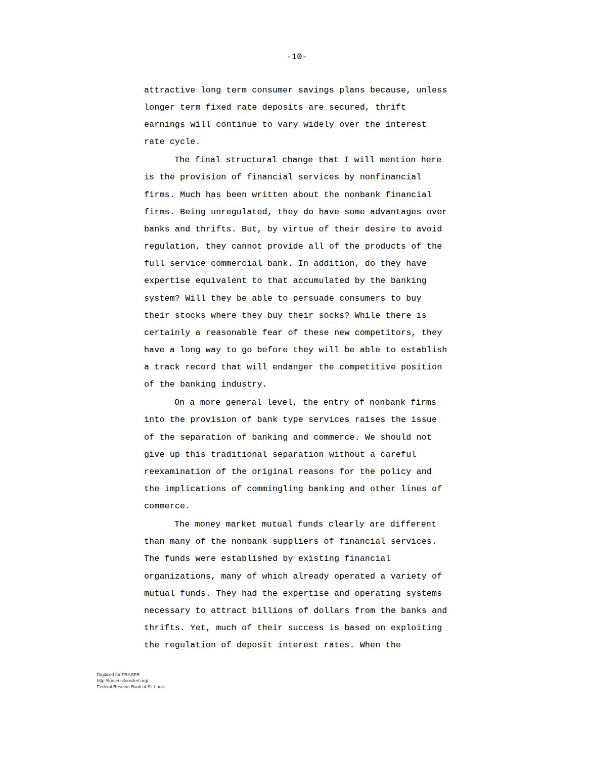-10-
attractive long term consumer savings plans because, unless longer term fixed rate deposits are secured, thrift earnings will continue to vary widely over the interest rate cycle.
The final structural change that I will mention here is the provision of financial services by nonfinancial firms. Much has been written about the nonbank financial firms. Being unregulated, they do have some advantages over banks and thrifts. But, by virtue of their desire to avoid regulation, they cannot provide all of the products of the full service commercial bank. In addition, do they have expertise equivalent to that accumulated by the banking system? Will they be able to persuade consumers to buy their stocks where they buy their socks? While there is certainly a reasonable fear of these new competitors, they have a long way to go before they will be able to establish a track record that will endanger the competitive position of the banking industry.
On a more general level, the entry of nonbank firms into the provision of bank type services raises the issue of the separation of banking and commerce. We should not give up this traditional separation without a careful reexamination of the original reasons for the policy and the implications of commingling banking and other lines of commerce.
The money market mutual funds clearly are different than many of the nonbank suppliers of financial services. The funds were established by existing financial organizations, many of which already operated a variety of mutual funds. They had the expertise and operating systems necessary to attract billions of dollars from the banks and thrifts. Yet, much of their success is based on exploiting the regulation of deposit interest rates. When the
Digitized for FRASER
http://fraser.stlouisfed.org/
Federal Reserve Bank of St. Louis